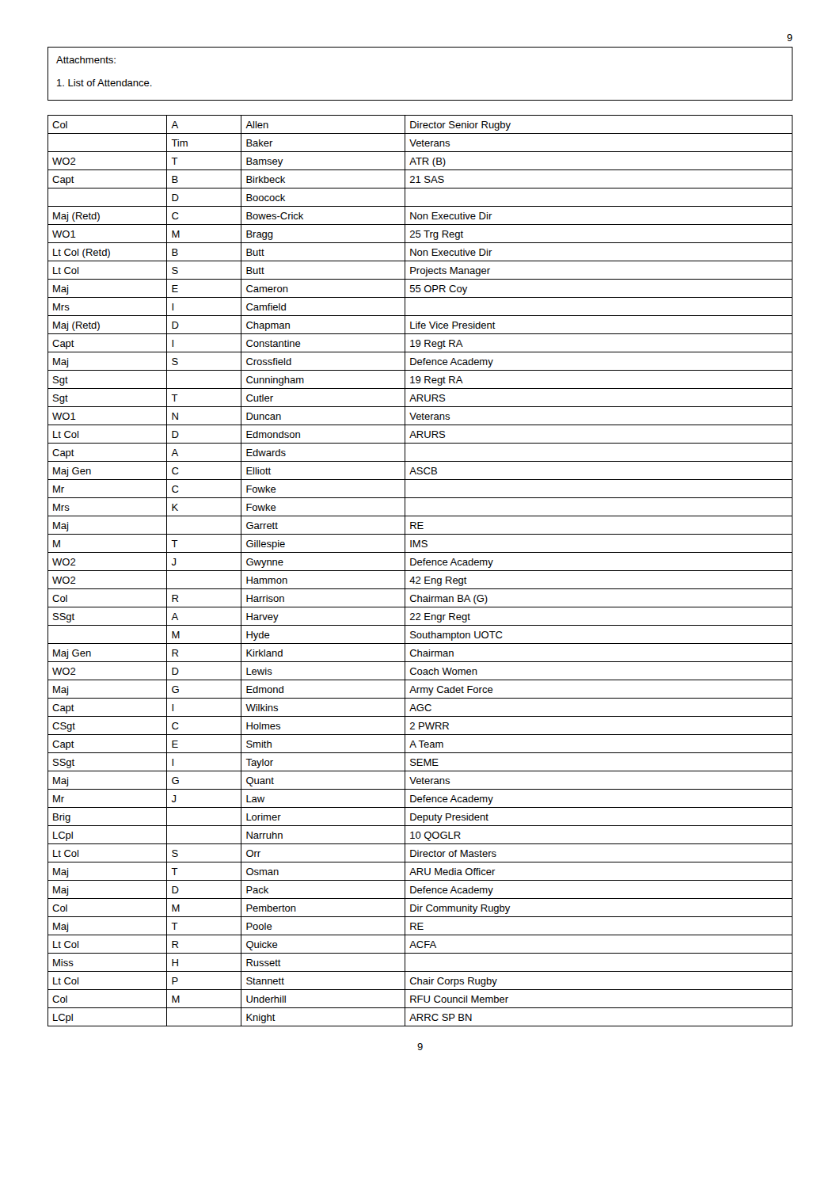9
Attachments:
1. List of Attendance.
| Col | A | Allen | Director Senior Rugby |
| | Tim | Baker | Veterans |
| WO2 | T | Bamsey | ATR (B) |
| Capt | B | Birkbeck | 21 SAS |
| | D | Boocock | |
| Maj (Retd) | C | Bowes-Crick | Non Executive Dir |
| WO1 | M | Bragg | 25 Trg Regt |
| Lt Col (Retd) | B | Butt | Non Executive Dir |
| Lt Col | S | Butt | Projects Manager |
| Maj | E | Cameron | 55 OPR Coy |
| Mrs | I | Camfield | |
| Maj (Retd) | D | Chapman | Life Vice President |
| Capt | I | Constantine | 19 Regt RA |
| Maj | S | Crossfield | Defence Academy |
| Sgt | | Cunningham | 19 Regt RA |
| Sgt | T | Cutler | ARURS |
| WO1 | N | Duncan | Veterans |
| Lt Col | D | Edmondson | ARURS |
| Capt | A | Edwards | |
| Maj Gen | C | Elliott | ASCB |
| Mr | C | Fowke | |
| Mrs | K | Fowke | |
| Maj | | Garrett | RE |
| M | T | Gillespie | IMS |
| WO2 | J | Gwynne | Defence Academy |
| WO2 | | Hammon | 42 Eng Regt |
| Col | R | Harrison | Chairman BA (G) |
| SSgt | A | Harvey | 22 Engr Regt |
| | M | Hyde | Southampton UOTC |
| Maj Gen | R | Kirkland | Chairman |
| WO2 | D | Lewis | Coach Women |
| Maj | G | Edmond | Army Cadet Force |
| Capt | I | Wilkins | AGC |
| CSgt | C | Holmes | 2 PWRR |
| Capt | E | Smith | A Team |
| SSgt | I | Taylor | SEME |
| Maj | G | Quant | Veterans |
| Mr | J | Law | Defence Academy |
| Brig | | Lorimer | Deputy President |
| LCpl | | Narruhn | 10 QOGLR |
| Lt Col | S | Orr | Director of Masters |
| Maj | T | Osman | ARU Media Officer |
| Maj | D | Pack | Defence Academy |
| Col | M | Pemberton | Dir Community Rugby |
| Maj | T | Poole | RE |
| Lt Col | R | Quicke | ACFA |
| Miss | H | Russett | |
| Lt Col | P | Stannett | Chair Corps Rugby |
| Col | M | Underhill | RFU Council Member |
| LCpl | | Knight | ARRC SP BN |
9